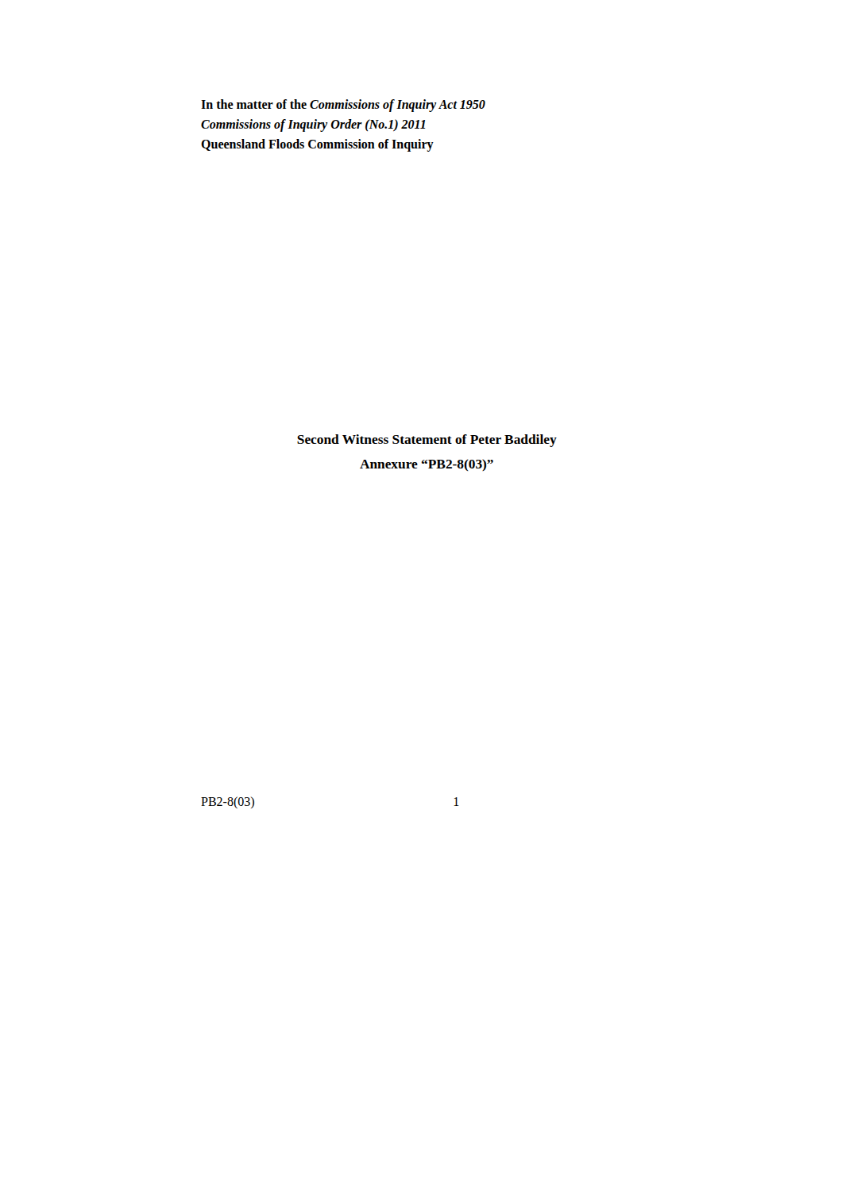In the matter of the Commissions of Inquiry Act 1950
Commissions of Inquiry Order (No.1) 2011
Queensland Floods Commission of Inquiry
Second Witness Statement of Peter Baddiley
Annexure “PB2-8(03)”
PB2-8(03) 1